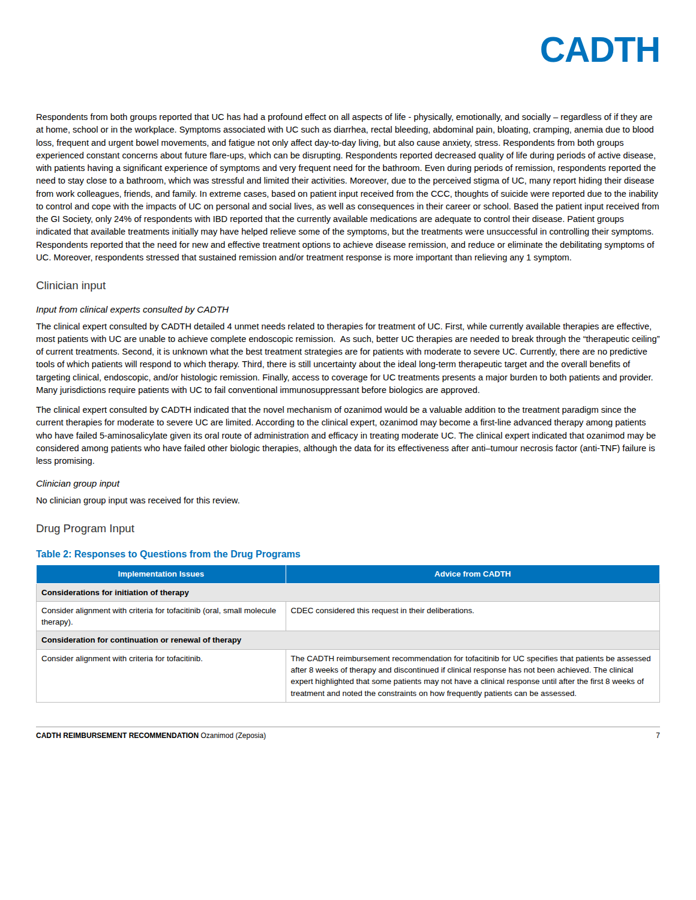CADTH
Respondents from both groups reported that UC has had a profound effect on all aspects of life - physically, emotionally, and socially – regardless of if they are at home, school or in the workplace. Symptoms associated with UC such as diarrhea, rectal bleeding, abdominal pain, bloating, cramping, anemia due to blood loss, frequent and urgent bowel movements, and fatigue not only affect day-to-day living, but also cause anxiety, stress. Respondents from both groups experienced constant concerns about future flare-ups, which can be disrupting. Respondents reported decreased quality of life during periods of active disease, with patients having a significant experience of symptoms and very frequent need for the bathroom. Even during periods of remission, respondents reported the need to stay close to a bathroom, which was stressful and limited their activities. Moreover, due to the perceived stigma of UC, many report hiding their disease from work colleagues, friends, and family. In extreme cases, based on patient input received from the CCC, thoughts of suicide were reported due to the inability to control and cope with the impacts of UC on personal and social lives, as well as consequences in their career or school. Based the patient input received from the GI Society, only 24% of respondents with IBD reported that the currently available medications are adequate to control their disease. Patient groups indicated that available treatments initially may have helped relieve some of the symptoms, but the treatments were unsuccessful in controlling their symptoms. Respondents reported that the need for new and effective treatment options to achieve disease remission, and reduce or eliminate the debilitating symptoms of UC. Moreover, respondents stressed that sustained remission and/or treatment response is more important than relieving any 1 symptom.
Clinician input
Input from clinical experts consulted by CADTH
The clinical expert consulted by CADTH detailed 4 unmet needs related to therapies for treatment of UC. First, while currently available therapies are effective, most patients with UC are unable to achieve complete endoscopic remission. As such, better UC therapies are needed to break through the “therapeutic ceiling” of current treatments. Second, it is unknown what the best treatment strategies are for patients with moderate to severe UC. Currently, there are no predictive tools of which patients will respond to which therapy. Third, there is still uncertainty about the ideal long-term therapeutic target and the overall benefits of targeting clinical, endoscopic, and/or histologic remission. Finally, access to coverage for UC treatments presents a major burden to both patients and provider. Many jurisdictions require patients with UC to fail conventional immunosuppressant before biologics are approved.
The clinical expert consulted by CADTH indicated that the novel mechanism of ozanimod would be a valuable addition to the treatment paradigm since the current therapies for moderate to severe UC are limited. According to the clinical expert, ozanimod may become a first-line advanced therapy among patients who have failed 5-aminosalicylate given its oral route of administration and efficacy in treating moderate UC. The clinical expert indicated that ozanimod may be considered among patients who have failed other biologic therapies, although the data for its effectiveness after anti–tumour necrosis factor (anti-TNF) failure is less promising.
Clinician group input
No clinician group input was received for this review.
Drug Program Input
Table 2: Responses to Questions from the Drug Programs
| Implementation Issues | Advice from CADTH |
| --- | --- |
| Considerations for initiation of therapy |
| Consider alignment with criteria for tofacitinib (oral, small molecule therapy). | CDEC considered this request in their deliberations. |
| Consideration for continuation or renewal of therapy |
| Consider alignment with criteria for tofacitinib. | The CADTH reimbursement recommendation for tofacitinib for UC specifies that patients be assessed after 8 weeks of therapy and discontinued if clinical response has not been achieved. The clinical expert highlighted that some patients may not have a clinical response until after the first 8 weeks of treatment and noted the constraints on how frequently patients can be assessed. |
CADTH REIMBURSEMENT RECOMMENDATION Ozanimod (Zeposia)
7